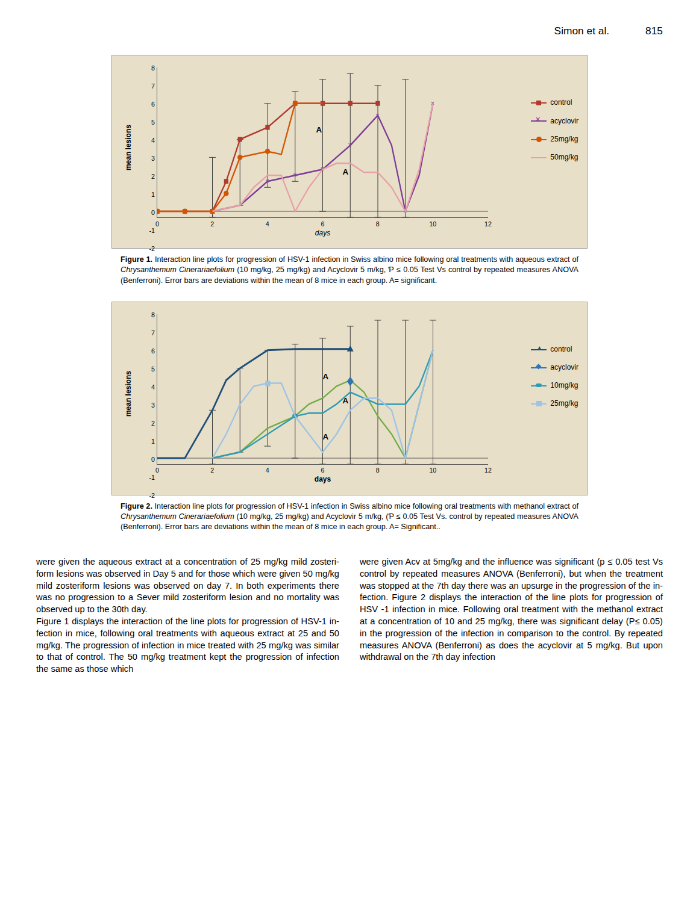Simon et al. 815
mean lesions
8
7
6
5
4
3
2
1
0
-1
-2
0
2
4
6
8
10
12
days
× × × × × × ×
A
A
control
acyclovir
25mg/kg
50mg/kg
Figure 1. Interaction line plots for progression of HSV-1 infection in Swiss albino mice following oral treatments with aqueous extract of Chrysanthemum Cinerariaefolium (10 mg/kg, 25 mg/kg) and Acyclovir 5 m/kg, Ƥ ≤ 0.05 Test Vs control by repeated measures ANOVA (Benferroni). Error bars are deviations within the mean of 8 mice in each group. A= significant.
mean lesions
8
7
6
5
4
3
2
1
0
-1
-2
0
2
4
6
8
10
12
days
A
A
A
control
acyclovir
10mg/kg
25mg/kg
Figure 2. Interaction line plots for progression of HSV-1 infection in Swiss albino mice following oral treatments with methanol extract of Chrysanthemum Cinerariaefolium (10 mg/kg, 25 mg/kg) and Acyclovir 5 m/kg, (Ƥ ≤ 0.05 Test Vs. control by repeated measures ANOVA (Benferroni). Error bars are deviations within the mean of 8 mice in each group. A= Significant..
were given the aqueous extract at a concentration of 25 mg/kg mild zosteriform lesions was observed in Day 5 and for those which were given 50 mg/kg mild zosteriform lesions was observed on day 7. In both experiments there was no progression to a Sever mild zosteriform lesion and no mortality was observed up to the 30th day.
Figure 1 displays the interaction of the line plots for progression of HSV-1 infection in mice, following oral treatments with aqueous extract at 25 and 50 mg/kg. The progression of infection in mice treated with 25 mg/kg was similar to that of control. The 50 mg/kg treatment kept the progression of infection the same as those which
were given Acv at 5mg/kg and the influence was significant (p ≤ 0.05 test Vs control by repeated measures ANOVA (Benferroni), but when the treatment was stopped at the 7th day there was an upsurge in the progression of the infection. Figure 2 displays the interaction of the line plots for progression of HSV -1 infection in mice. Following oral treatment with the methanol extract at a concentration of 10 and 25 mg/kg, there was significant delay (P≤ 0.05) in the progression of the infection in comparison to the control. By repeated measures ANOVA (Benferroni) as does the acyclovir at 5 mg/kg. But upon withdrawal on the 7th day infection